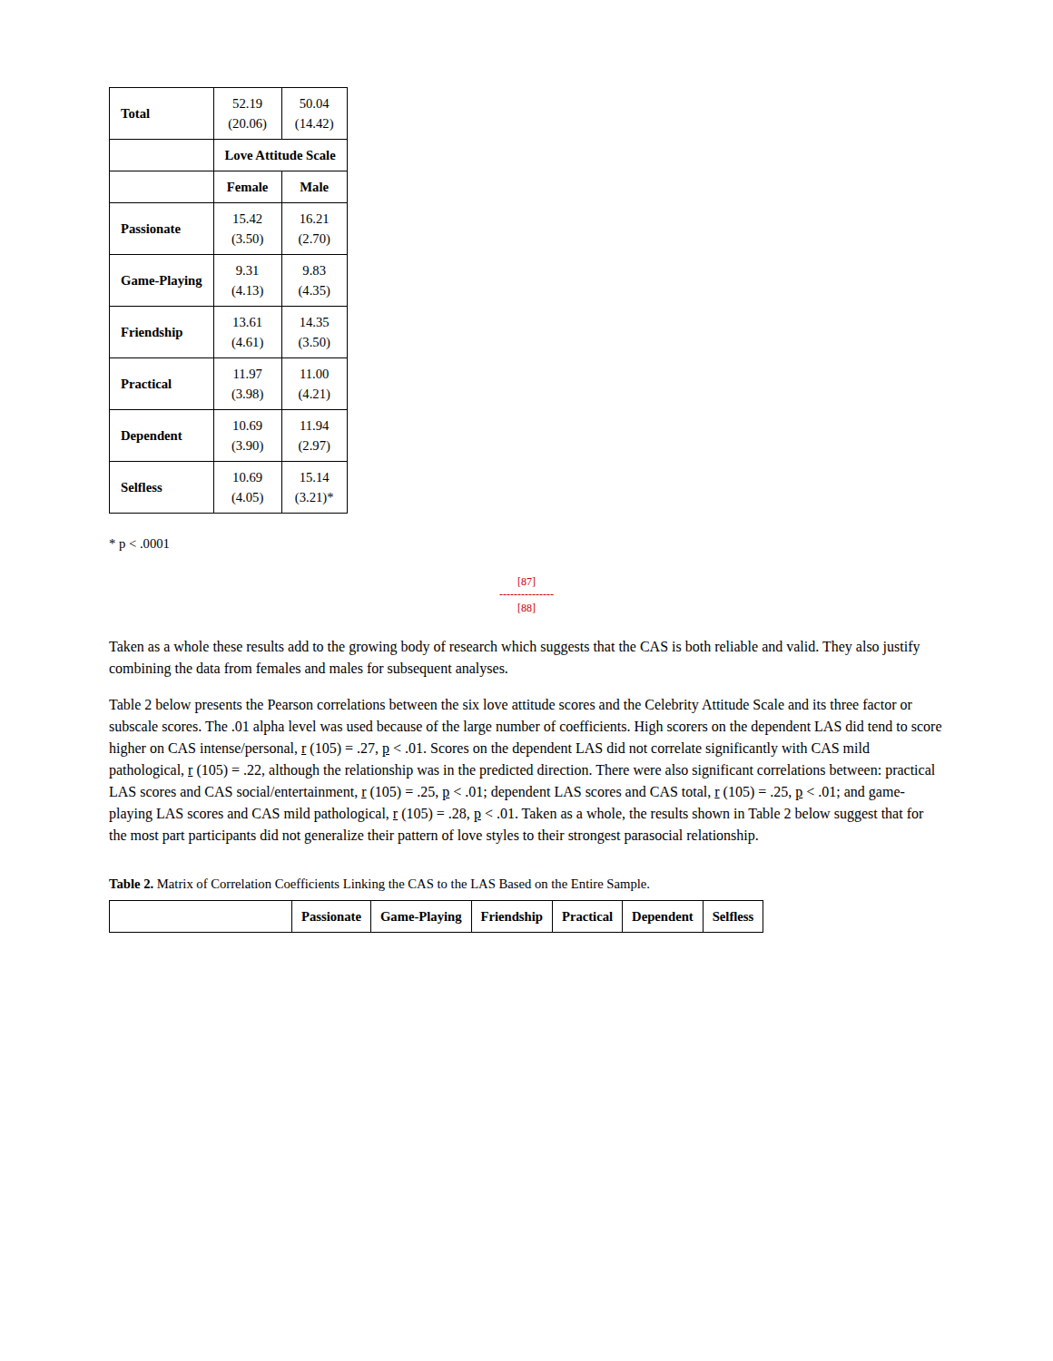| Total | 52.19 (20.06) | 50.04 (14.42) |
| | Love Attitude Scale |
| | Female | Male |
| Passionate | 15.42 (3.50) | 16.21 (2.70) |
| Game-Playing | 9.31 (4.13) | 9.83 (4.35) |
| Friendship | 13.61 (4.61) | 14.35 (3.50) |
| Practical | 11.97 (3.98) | 11.00 (4.21) |
| Dependent | 10.69 (3.90) | 11.94 (2.97) |
| Selfless | 10.69 (4.05) | 15.14 (3.21)* |
* p < .0001
[87]
---------------
[88]
Taken as a whole these results add to the growing body of research which suggests that the CAS is both reliable and valid. They also justify combining the data from females and males for subsequent analyses.
Table 2 below presents the Pearson correlations between the six love attitude scores and the Celebrity Attitude Scale and its three factor or subscale scores. The .01 alpha level was used because of the large number of coefficients. High scorers on the dependent LAS did tend to score higher on CAS intense/personal, r (105) = .27, p < .01. Scores on the dependent LAS did not correlate significantly with CAS mild pathological, r (105) = .22, although the relationship was in the predicted direction. There were also significant correlations between: practical LAS scores and CAS social/entertainment, r (105) = .25, p < .01; dependent LAS scores and CAS total, r (105) = .25, p < .01; and game-playing LAS scores and CAS mild pathological, r (105) = .28, p < .01. Taken as a whole, the results shown in Table 2 below suggest that for the most part participants did not generalize their pattern of love styles to their strongest parasocial relationship.
Table 2. Matrix of Correlation Coefficients Linking the CAS to the LAS Based on the Entire Sample.
| | Passionate | Game-Playing | Friendship | Practical | Dependent | Selfless |
| --- | --- | --- | --- | --- | --- | --- |